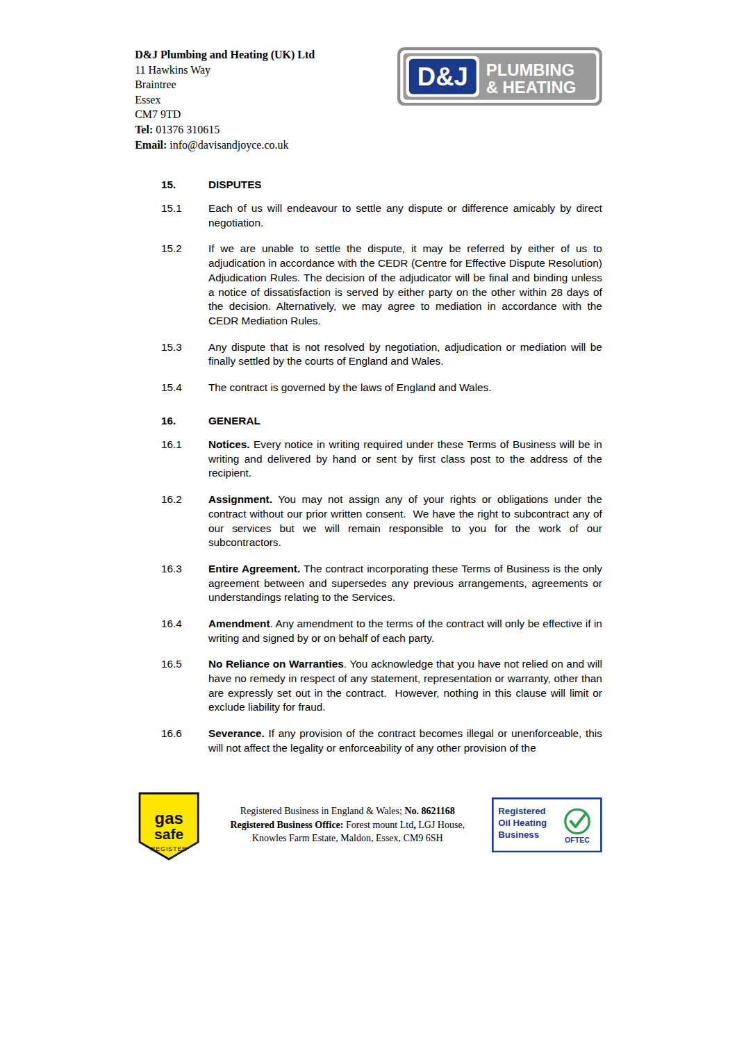D&J Plumbing and Heating (UK) Ltd
11 Hawkins Way
Braintree
Essex
CM7 9TD
Tel: 01376 310615
Email: info@davisandjoyce.co.uk
D&J PLUMBING & HEATING
15. DISPUTES
15.1 Each of us will endeavour to settle any dispute or difference amicably by direct negotiation.
15.2 If we are unable to settle the dispute, it may be referred by either of us to adjudication in accordance with the CEDR (Centre for Effective Dispute Resolution) Adjudication Rules. The decision of the adjudicator will be final and binding unless a notice of dissatisfaction is served by either party on the other within 28 days of the decision. Alternatively, we may agree to mediation in accordance with the CEDR Mediation Rules.
15.3 Any dispute that is not resolved by negotiation, adjudication or mediation will be finally settled by the courts of England and Wales.
15.4 The contract is governed by the laws of England and Wales.
16. GENERAL
16.1 Notices. Every notice in writing required under these Terms of Business will be in writing and delivered by hand or sent by first class post to the address of the recipient.
16.2 Assignment. You may not assign any of your rights or obligations under the contract without our prior written consent. We have the right to subcontract any of our services but we will remain responsible to you for the work of our subcontractors.
16.3 Entire Agreement. The contract incorporating these Terms of Business is the only agreement between and supersedes any previous arrangements, agreements or understandings relating to the Services.
16.4 Amendment. Any amendment to the terms of the contract will only be effective if in writing and signed by or on behalf of each party.
16.5 No Reliance on Warranties. You acknowledge that you have not relied on and will have no remedy in respect of any statement, representation or warranty, other than are expressly set out in the contract. However, nothing in this clause will limit or exclude liability for fraud.
16.6 Severance. If any provision of the contract becomes illegal or unenforceable, this will not affect the legality or enforceability of any other provision of the
gas safe REGISTER
Registered Business in England & Wales; No. 8621168
Registered Business Office: Forest mount Ltd, LGJ House,
Knowles Farm Estate, Maldon, Essex, CM9 6SH
Registered Oil Heating Business OFTEC